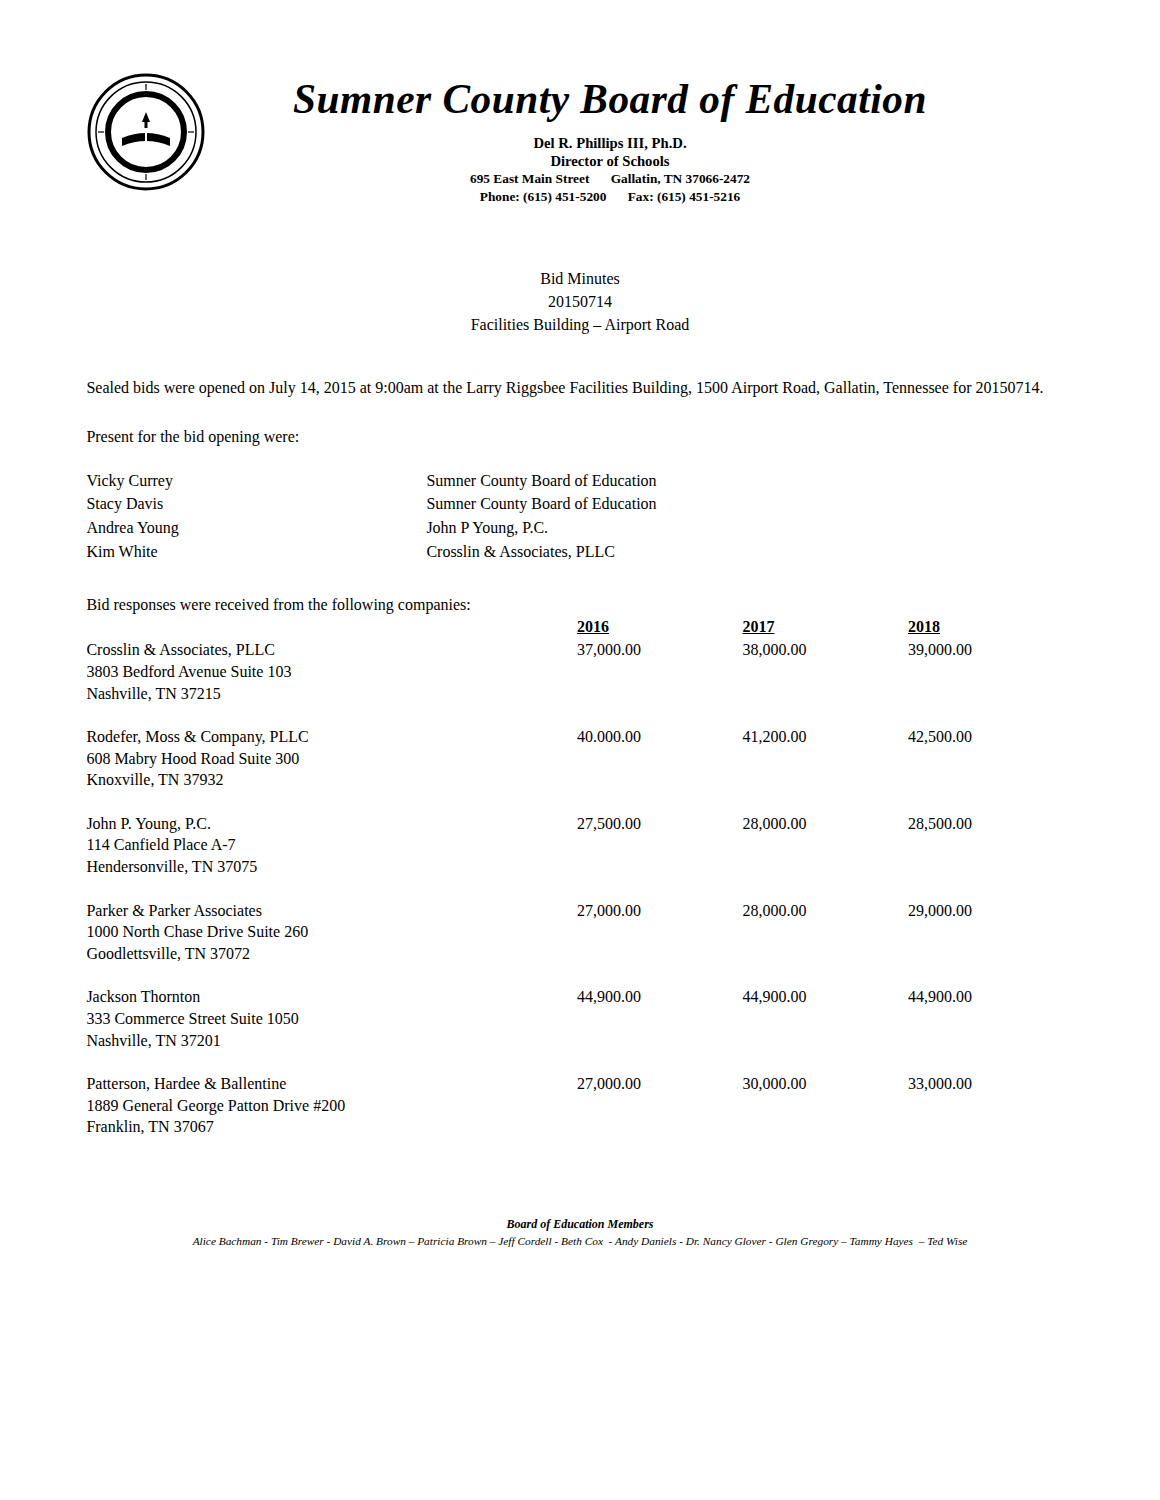Sumner County Board of Education
Del R. Phillips III, Ph.D.
Director of Schools
695 East Main Street Gallatin, TN 37066-2472
Phone: (615) 451-5200 Fax: (615) 451-5216
Bid Minutes
20150714
Facilities Building – Airport Road
Sealed bids were opened on July 14, 2015 at 9:00am at the Larry Riggsbee Facilities Building, 1500 Airport Road, Gallatin, Tennessee for 20150714.
Present for the bid opening were:
| Vicky Currey | Sumner County Board of Education |
| Stacy Davis | Sumner County Board of Education |
| Andrea Young | John P Young, P.C. |
| Kim White | Crosslin & Associates, PLLC |
Bid responses were received from the following companies:
| | 2016 | 2017 | 2018 |
| --- | --- | --- | --- |
| Crosslin & Associates, PLLC 3803 Bedford Avenue Suite 103 Nashville, TN 37215 | 37,000.00 | 38,000.00 | 39,000.00 |
| Rodefer, Moss & Company, PLLC 608 Mabry Hood Road Suite 300 Knoxville, TN 37932 | 40.000.00 | 41,200.00 | 42,500.00 |
| John P. Young, P.C. 114 Canfield Place A-7 Hendersonville, TN 37075 | 27,500.00 | 28,000.00 | 28,500.00 |
| Parker & Parker Associates 1000 North Chase Drive Suite 260 Goodlettsville, TN 37072 | 27,000.00 | 28,000.00 | 29,000.00 |
| Jackson Thornton 333 Commerce Street Suite 1050 Nashville, TN 37201 | 44,900.00 | 44,900.00 | 44,900.00 |
| Patterson, Hardee & Ballentine 1889 General George Patton Drive #200 Franklin, TN 37067 | 27,000.00 | 30,000.00 | 33,000.00 |
Board of Education Members
Alice Bachman - Tim Brewer - David A. Brown – Patricia Brown – Jeff Cordell - Beth Cox - Andy Daniels - Dr. Nancy Glover - Glen Gregory – Tammy Hayes – Ted Wise